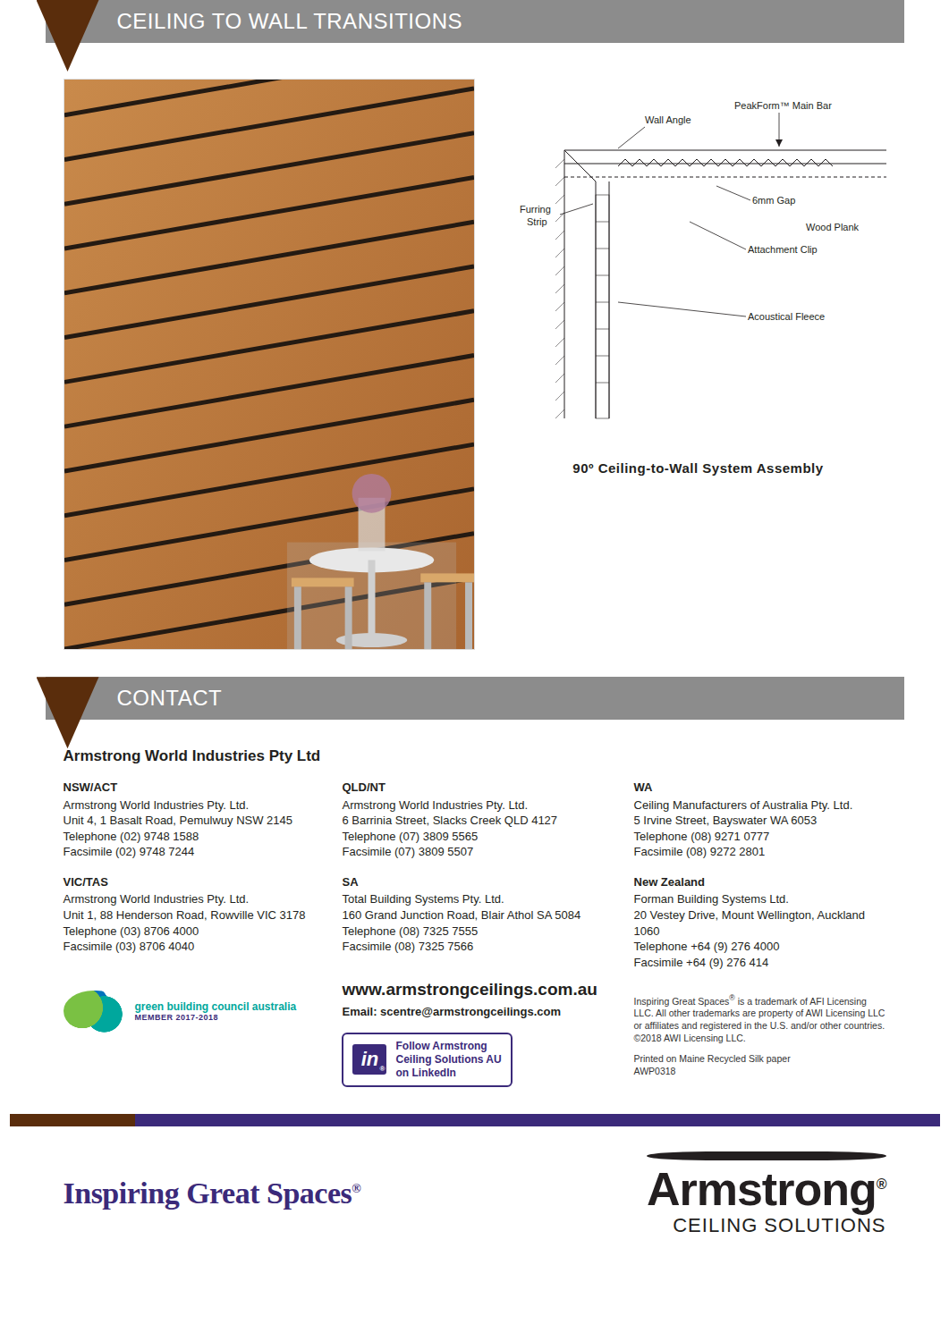Ceiling to Wall Transitions
90º Ceiling-to-Wall System Assembly
Contact
Armstrong World Industries Pty Ltd
NSW/ACT
Armstrong World Industries Pty. Ltd.
Unit 4, 1 Basalt Road, Pemulwuy NSW 2145
Telephone (02) 9748 1588
Facsimile (02) 9748 7244
VIC/TAS
Armstrong World Industries Pty. Ltd.
Unit 1, 88 Henderson Road, Rowville VIC 3178
Telephone (03) 8706 4000
Facsimile (03) 8706 4040
green building council australia
MEMBER 2017-2018
QLD/NT
Armstrong World Industries Pty. Ltd.
6 Barrinia Street, Slacks Creek QLD 4127
Telephone (07) 3809 5565
Facsimile (07) 3809 5507
SA
Total Building Systems Pty. Ltd.
160 Grand Junction Road, Blair Athol SA 5084
Telephone (08) 7325 7555
Facsimile (08) 7325 7566
www.armstrongceilings.com.au
Email: scentre@armstrongceilings.com
in®
Follow Armstrong
Ceiling Solutions AU
on LinkedIn
WA
Ceiling Manufacturers of Australia Pty. Ltd.
5 Irvine Street, Bayswater WA 6053
Telephone (08) 9271 0777
Facsimile (08) 9272 2801
New Zealand
Forman Building Systems Ltd.
20 Vestey Drive, Mount Wellington, Auckland 1060
Telephone +64 (9) 276 4000
Facsimile +64 (9) 276 414
Inspiring Great Spaces® is a trademark of AFI Licensing LLC. All other trademarks are property of AWI Licensing LLC or affiliates and registered in the U.S. and/or other countries.
©2018 AWI Licensing LLC.
Printed on Maine Recycled Silk paper
AWP0318
Inspiring Great Spaces®
Armstrong®
CEILING SOLUTIONS